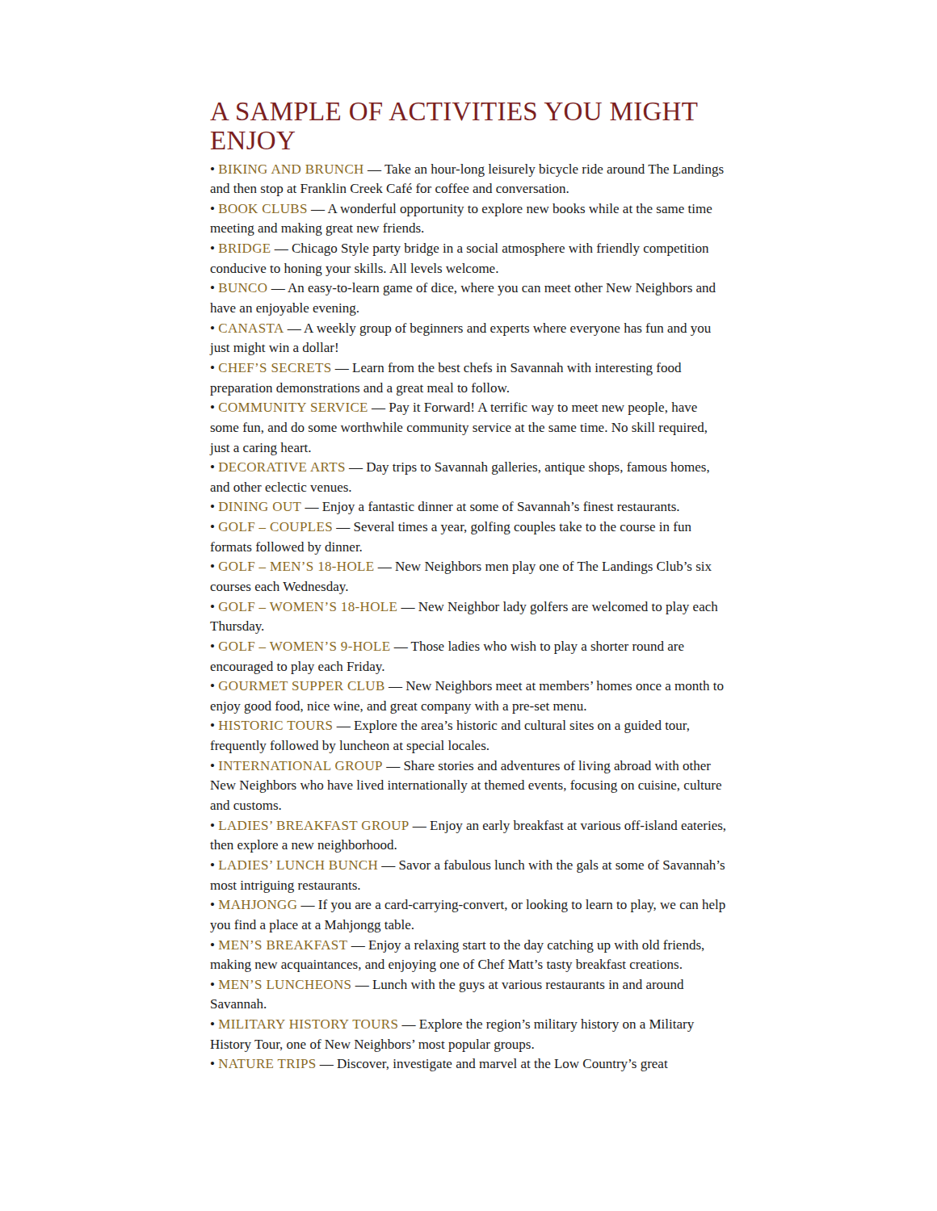A SAMPLE OF ACTIVITIES YOU MIGHT ENJOY
BIKING AND BRUNCH — Take an hour-long leisurely bicycle ride around The Landings and then stop at Franklin Creek Café for coffee and conversation.
BOOK CLUBS — A wonderful opportunity to explore new books while at the same time meeting and making great new friends.
BRIDGE — Chicago Style party bridge in a social atmosphere with friendly competition conducive to honing your skills. All levels welcome.
BUNCO — An easy-to-learn game of dice, where you can meet other New Neighbors and have an enjoyable evening.
CANASTA — A weekly group of beginners and experts where everyone has fun and you just might win a dollar!
CHEF’S SECRETS — Learn from the best chefs in Savannah with interesting food preparation demonstrations and a great meal to follow.
COMMUNITY SERVICE — Pay it Forward! A terrific way to meet new people, have some fun, and do some worthwhile community service at the same time. No skill required, just a caring heart.
DECORATIVE ARTS — Day trips to Savannah galleries, antique shops, famous homes, and other eclectic venues.
DINING OUT — Enjoy a fantastic dinner at some of Savannah’s finest restaurants.
GOLF – COUPLES — Several times a year, golfing couples take to the course in fun formats followed by dinner.
GOLF – MEN’S 18-HOLE — New Neighbors men play one of The Landings Club’s six courses each Wednesday.
GOLF – WOMEN’S 18-HOLE — New Neighbor lady golfers are welcomed to play each Thursday.
GOLF – WOMEN’S 9-HOLE — Those ladies who wish to play a shorter round are encouraged to play each Friday.
GOURMET SUPPER CLUB — New Neighbors meet at members’ homes once a month to enjoy good food, nice wine, and great company with a pre-set menu.
HISTORIC TOURS — Explore the area’s historic and cultural sites on a guided tour, frequently followed by luncheon at special locales.
INTERNATIONAL GROUP — Share stories and adventures of living abroad with other New Neighbors who have lived internationally at themed events, focusing on cuisine, culture and customs.
LADIES’ BREAKFAST GROUP — Enjoy an early breakfast at various off-island eateries, then explore a new neighborhood.
LADIES’ LUNCH BUNCH — Savor a fabulous lunch with the gals at some of Savannah’s most intriguing restaurants.
MAHJONGG — If you are a card-carrying-convert, or looking to learn to play, we can help you find a place at a Mahjongg table.
MEN’S BREAKFAST — Enjoy a relaxing start to the day catching up with old friends, making new acquaintances, and enjoying one of Chef Matt’s tasty breakfast creations.
MEN’S LUNCHEONS — Lunch with the guys at various restaurants in and around Savannah.
MILITARY HISTORY TOURS — Explore the region’s military history on a Military History Tour, one of New Neighbors’ most popular groups.
NATURE TRIPS — Discover, investigate and marvel at the Low Country’s great